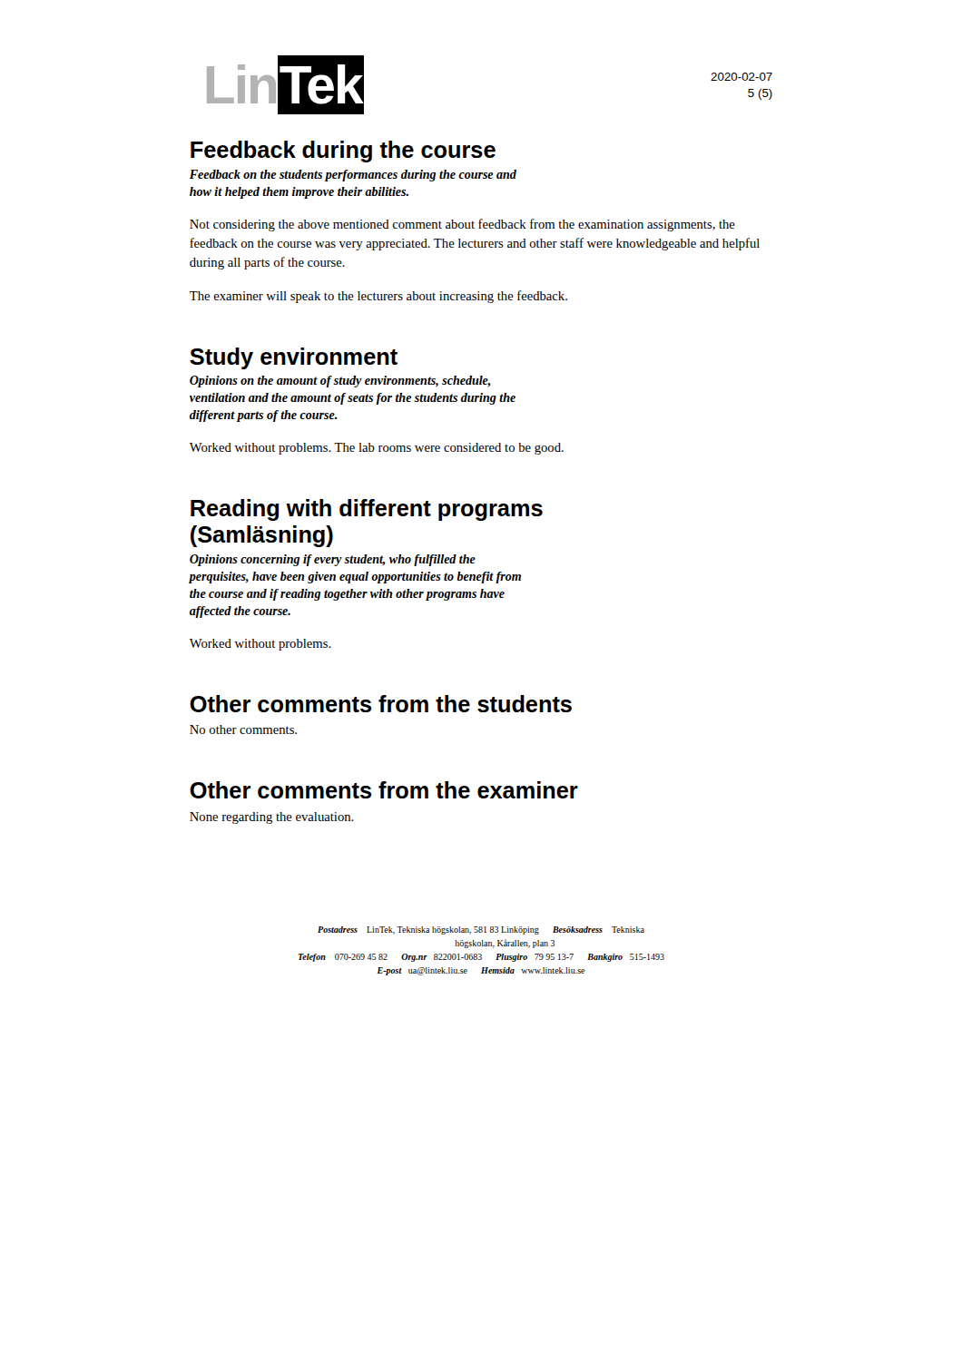Lin Tek
2020-02-07
5 (5)
Feedback during the course
Feedback on the students performances during the course and
how it helped them improve their abilities.
Not considering the above mentioned comment about feedback from the examination assignments, the feedback on the course was very appreciated. The lecturers and other staff were knowledgeable and helpful during all parts of the course.
The examiner will speak to the lecturers about increasing the feedback.
Study environment
Opinions on the amount of study environments, schedule,
ventilation and the amount of seats for the students during the
different parts of the course.
Worked without problems. The lab rooms were considered to be good.
Reading with different programs
(Samläsning)
Opinions concerning if every student, who fulfilled the
perquisites, have been given equal opportunities to benefit from
the course and if reading together with other programs have
affected the course.
Worked without problems.
Other comments from the students
No other comments.
Other comments from the examiner
None regarding the evaluation.
Postadress LinTek, Tekniska högskolan, 581 83 Linköping Besöksadress Tekniska
högskolan, Kårallen, plan 3
Telefon 070-269 45 82 Org.nr 822001-0683 Plusgiro 79 95 13-7 Bankgiro 515-1493
E-post ua@lintek.liu.se Hemsida www.lintek.liu.se